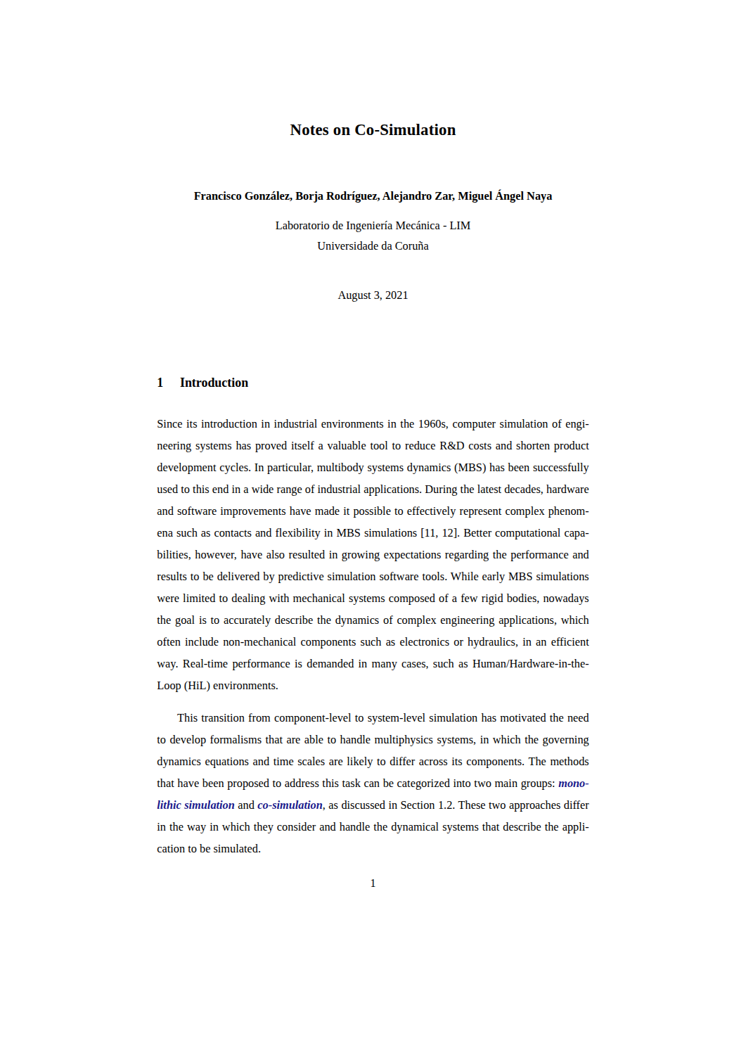Notes on Co-Simulation
Francisco González, Borja Rodríguez, Alejandro Zar, Miguel Ángel Naya
Laboratorio de Ingeniería Mecánica - LIM
Universidade da Coruña
August 3, 2021
1 Introduction
Since its introduction in industrial environments in the 1960s, computer simulation of engineering systems has proved itself a valuable tool to reduce R&D costs and shorten product development cycles. In particular, multibody systems dynamics (MBS) has been successfully used to this end in a wide range of industrial applications. During the latest decades, hardware and software improvements have made it possible to effectively represent complex phenomena such as contacts and flexibility in MBS simulations [11, 12]. Better computational capabilities, however, have also resulted in growing expectations regarding the performance and results to be delivered by predictive simulation software tools. While early MBS simulations were limited to dealing with mechanical systems composed of a few rigid bodies, nowadays the goal is to accurately describe the dynamics of complex engineering applications, which often include non-mechanical components such as electronics or hydraulics, in an efficient way. Real-time performance is demanded in many cases, such as Human/Hardware-in-the-Loop (HiL) environments.
This transition from component-level to system-level simulation has motivated the need to develop formalisms that are able to handle multiphysics systems, in which the governing dynamics equations and time scales are likely to differ across its components. The methods that have been proposed to address this task can be categorized into two main groups: monolithic simulation and co-simulation, as discussed in Section 1.2. These two approaches differ in the way in which they consider and handle the dynamical systems that describe the application to be simulated.
1